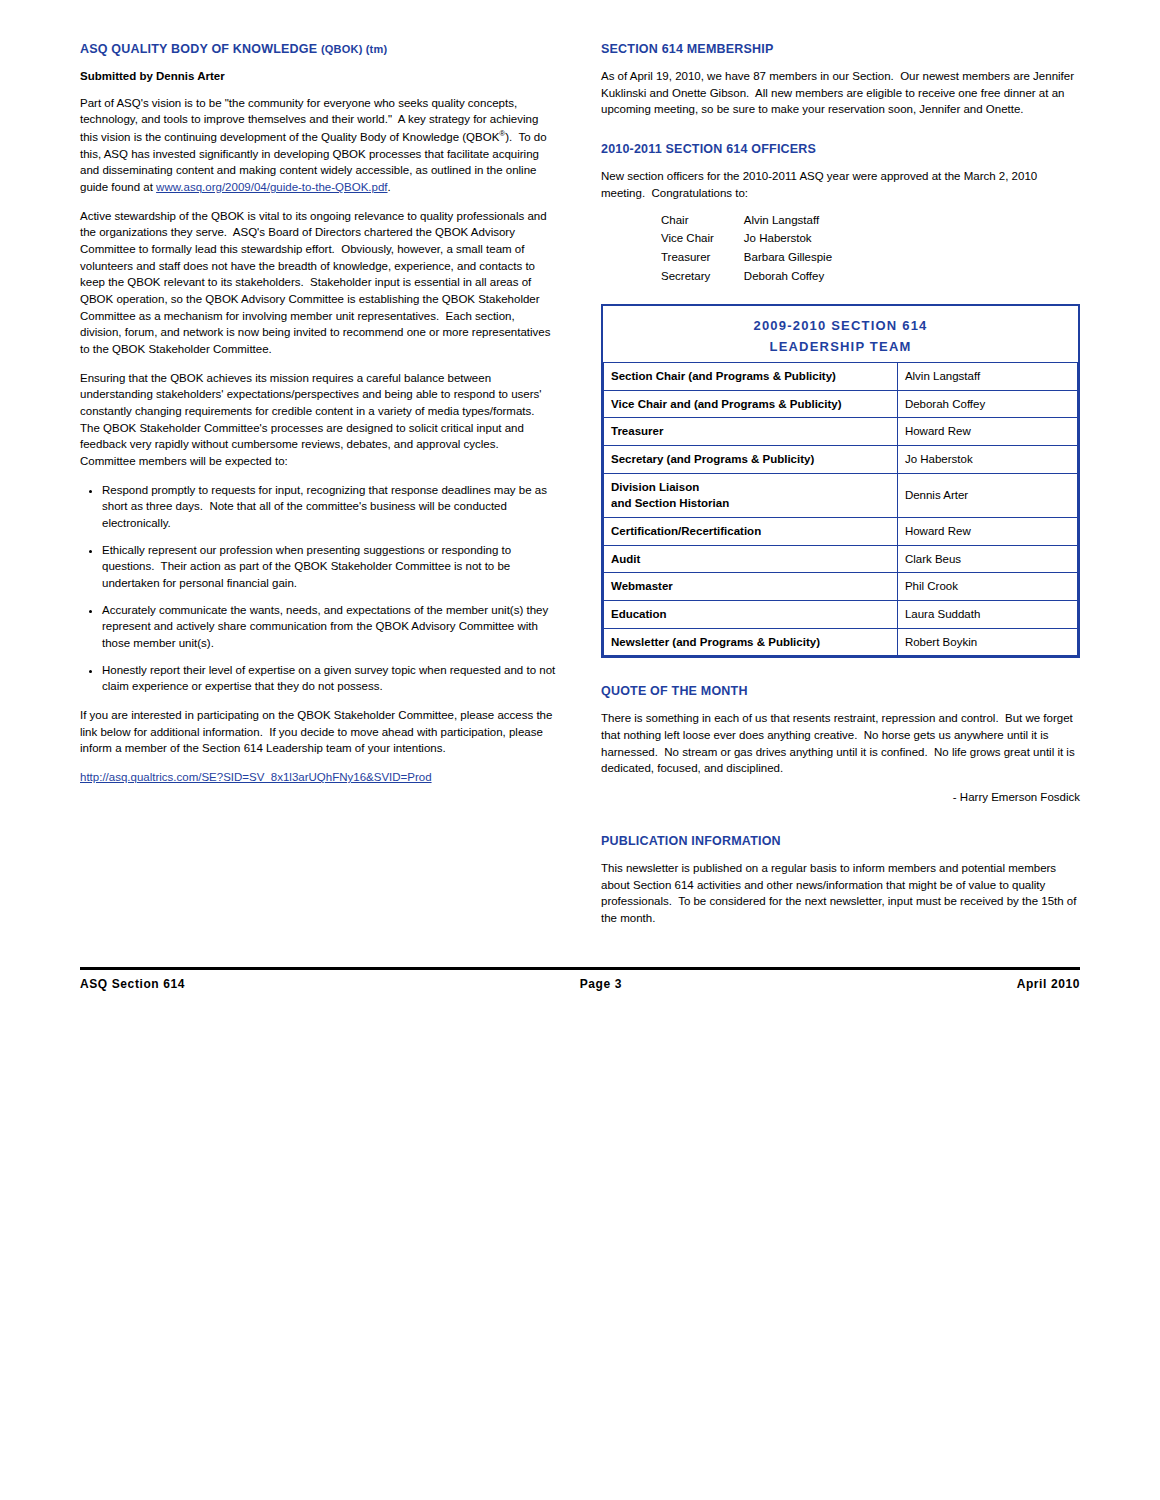ASQ QUALITY BODY OF KNOWLEDGE (QBOK) (tm)
Submitted by Dennis Arter
Part of ASQ's vision is to be "the community for everyone who seeks quality concepts, technology, and tools to improve themselves and their world." A key strategy for achieving this vision is the continuing development of the Quality Body of Knowledge (QBOK®). To do this, ASQ has invested significantly in developing QBOK processes that facilitate acquiring and disseminating content and making content widely accessible, as outlined in the online guide found at www.asq.org/2009/04/guide-to-the-QBOK.pdf.
Active stewardship of the QBOK is vital to its ongoing relevance to quality professionals and the organizations they serve. ASQ's Board of Directors chartered the QBOK Advisory Committee to formally lead this stewardship effort. Obviously, however, a small team of volunteers and staff does not have the breadth of knowledge, experience, and contacts to keep the QBOK relevant to its stakeholders. Stakeholder input is essential in all areas of QBOK operation, so the QBOK Advisory Committee is establishing the QBOK Stakeholder Committee as a mechanism for involving member unit representatives. Each section, division, forum, and network is now being invited to recommend one or more representatives to the QBOK Stakeholder Committee.
Ensuring that the QBOK achieves its mission requires a careful balance between understanding stakeholders' expectations/perspectives and being able to respond to users' constantly changing requirements for credible content in a variety of media types/formats. The QBOK Stakeholder Committee's processes are designed to solicit critical input and feedback very rapidly without cumbersome reviews, debates, and approval cycles. Committee members will be expected to:
Respond promptly to requests for input, recognizing that response deadlines may be as short as three days. Note that all of the committee's business will be conducted electronically.
Ethically represent our profession when presenting suggestions or responding to questions. Their action as part of the QBOK Stakeholder Committee is not to be undertaken for personal financial gain.
Accurately communicate the wants, needs, and expectations of the member unit(s) they represent and actively share communication from the QBOK Advisory Committee with those member unit(s).
Honestly report their level of expertise on a given survey topic when requested and to not claim experience or expertise that they do not possess.
If you are interested in participating on the QBOK Stakeholder Committee, please access the link below for additional information. If you decide to move ahead with participation, please inform a member of the Section 614 Leadership team of your intentions.
http://asq.qualtrics.com/SE?SID=SV_8x1l3arUQhFNy16&SVID=Prod
SECTION 614 MEMBERSHIP
As of April 19, 2010, we have 87 members in our Section. Our newest members are Jennifer Kuklinski and Onette Gibson. All new members are eligible to receive one free dinner at an upcoming meeting, so be sure to make your reservation soon, Jennifer and Onette.
2010-2011 SECTION 614 OFFICERS
New section officers for the 2010-2011 ASQ year were approved at the March 2, 2010 meeting. Congratulations to:
| Chair | Alvin Langstaff |
| Vice Chair | Jo Haberstok |
| Treasurer | Barbara Gillespie |
| Secretary | Deborah Coffey |
2009-2010 SECTION 614
LEADERSHIP TEAM
| Section Chair (and Programs & Publicity) | Alvin Langstaff |
| Vice Chair and (and Programs & Publicity) | Deborah Coffey |
| Treasurer | Howard Rew |
| Secretary (and Programs & Publicity) | Jo Haberstok |
| Division Liaison and Section Historian | Dennis Arter |
| Certification/Recertification | Howard Rew |
| Audit | Clark Beus |
| Webmaster | Phil Crook |
| Education | Laura Suddath |
| Newsletter (and Programs & Publicity) | Robert Boykin |
QUOTE OF THE MONTH
There is something in each of us that resents restraint, repression and control. But we forget that nothing left loose ever does anything creative. No horse gets us anywhere until it is harnessed. No stream or gas drives anything until it is confined. No life grows great until it is dedicated, focused, and disciplined.
- Harry Emerson Fosdick
PUBLICATION INFORMATION
This newsletter is published on a regular basis to inform members and potential members about Section 614 activities and other news/information that might be of value to quality professionals. To be considered for the next newsletter, input must be received by the 15th of the month.
ASQ Section 614
Page 3
April 2010